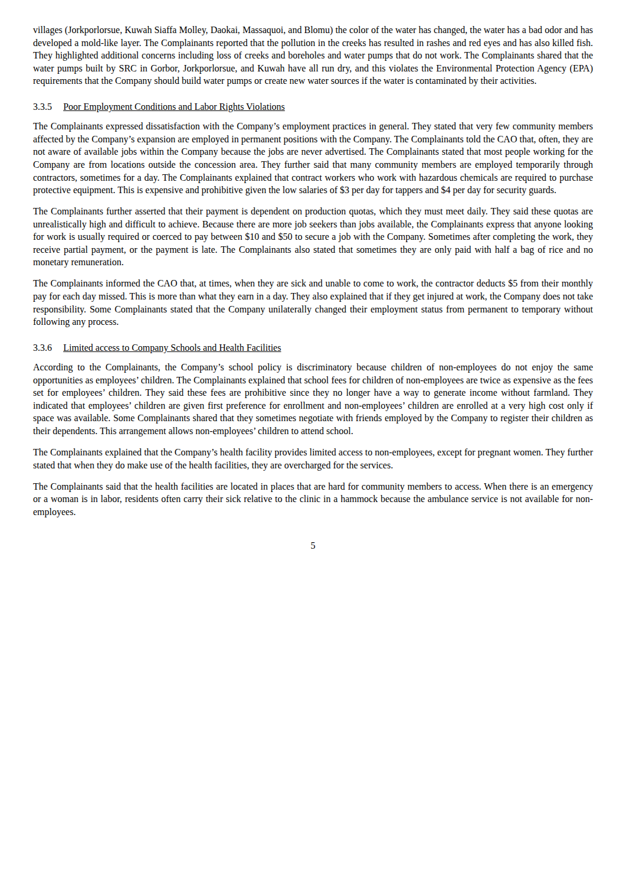villages (Jorkporlorsue, Kuwah Siaffa Molley, Daokai, Massaquoi, and Blomu) the color of the water has changed, the water has a bad odor and has developed a mold-like layer. The Complainants reported that the pollution in the creeks has resulted in rashes and red eyes and has also killed fish. They highlighted additional concerns including loss of creeks and boreholes and water pumps that do not work. The Complainants shared that the water pumps built by SRC in Gorbor, Jorkporlorsue, and Kuwah have all run dry, and this violates the Environmental Protection Agency (EPA) requirements that the Company should build water pumps or create new water sources if the water is contaminated by their activities.
3.3.5 Poor Employment Conditions and Labor Rights Violations
The Complainants expressed dissatisfaction with the Company’s employment practices in general. They stated that very few community members affected by the Company’s expansion are employed in permanent positions with the Company. The Complainants told the CAO that, often, they are not aware of available jobs within the Company because the jobs are never advertised. The Complainants stated that most people working for the Company are from locations outside the concession area. They further said that many community members are employed temporarily through contractors, sometimes for a day. The Complainants explained that contract workers who work with hazardous chemicals are required to purchase protective equipment. This is expensive and prohibitive given the low salaries of $3 per day for tappers and $4 per day for security guards.
The Complainants further asserted that their payment is dependent on production quotas, which they must meet daily. They said these quotas are unrealistically high and difficult to achieve. Because there are more job seekers than jobs available, the Complainants express that anyone looking for work is usually required or coerced to pay between $10 and $50 to secure a job with the Company. Sometimes after completing the work, they receive partial payment, or the payment is late. The Complainants also stated that sometimes they are only paid with half a bag of rice and no monetary remuneration.
The Complainants informed the CAO that, at times, when they are sick and unable to come to work, the contractor deducts $5 from their monthly pay for each day missed. This is more than what they earn in a day. They also explained that if they get injured at work, the Company does not take responsibility. Some Complainants stated that the Company unilaterally changed their employment status from permanent to temporary without following any process.
3.3.6 Limited access to Company Schools and Health Facilities
According to the Complainants, the Company’s school policy is discriminatory because children of non-employees do not enjoy the same opportunities as employees’ children. The Complainants explained that school fees for children of non-employees are twice as expensive as the fees set for employees’ children. They said these fees are prohibitive since they no longer have a way to generate income without farmland. They indicated that employees’ children are given first preference for enrollment and non-employees’ children are enrolled at a very high cost only if space was available. Some Complainants shared that they sometimes negotiate with friends employed by the Company to register their children as their dependents. This arrangement allows non-employees’ children to attend school.
The Complainants explained that the Company’s health facility provides limited access to non-employees, except for pregnant women. They further stated that when they do make use of the health facilities, they are overcharged for the services.
The Complainants said that the health facilities are located in places that are hard for community members to access. When there is an emergency or a woman is in labor, residents often carry their sick relative to the clinic in a hammock because the ambulance service is not available for non-employees.
5